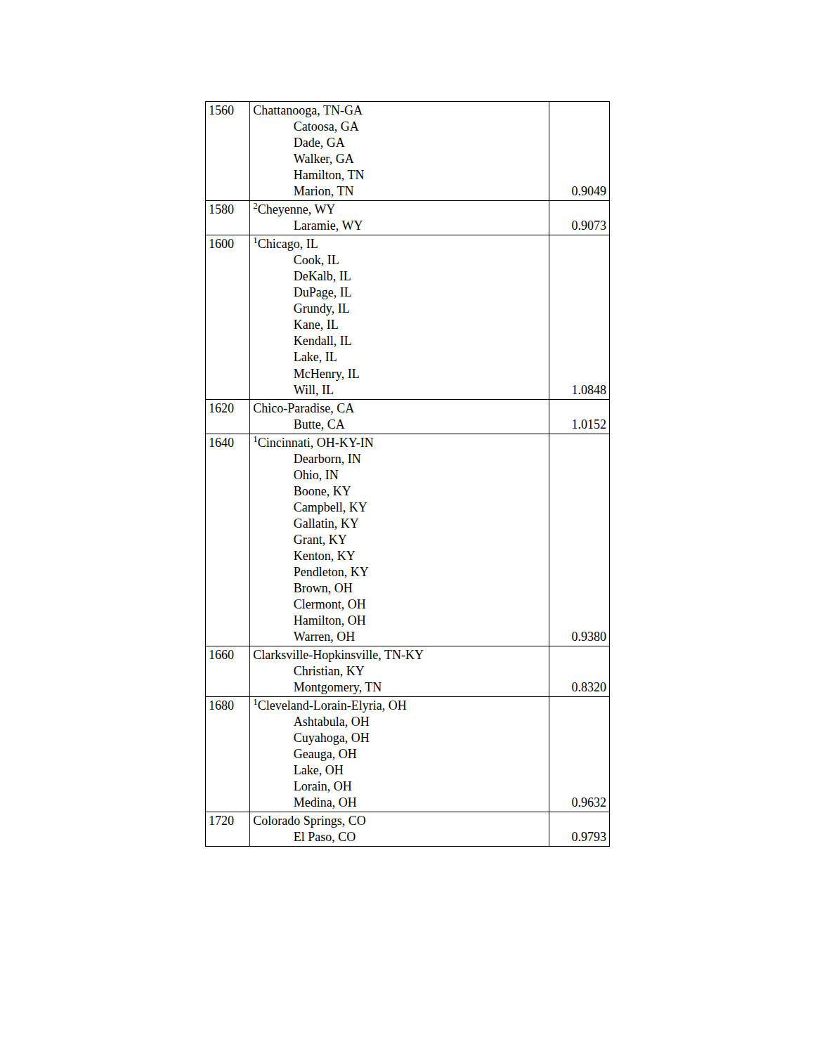| 1560 | Chattanooga, TN-GA Catoosa, GA Dade, GA Walker, GA Hamilton, TN Marion, TN | 0.9049 |
| 1580 | 2 Cheyenne, WY Laramie, WY | 0.9073 |
| 1600 | 1 Chicago, IL Cook, IL DeKalb, IL DuPage, IL Grundy, IL Kane, IL Kendall, IL Lake, IL McHenry, IL Will, IL | 1.0848 |
| 1620 | Chico-Paradise, CA Butte, CA | 1.0152 |
| 1640 | 1 Cincinnati, OH-KY-IN Dearborn, IN Ohio, IN Boone, KY Campbell, KY Gallatin, KY Grant, KY Kenton, KY Pendleton, KY Brown, OH Clermont, OH Hamilton, OH Warren, OH | 0.9380 |
| 1660 | Clarksville-Hopkinsville, TN-KY Christian, KY Montgomery, TN | 0.8320 |
| 1680 | 1 Cleveland-Lorain-Elyria, OH Ashtabula, OH Cuyahoga, OH Geauga, OH Lake, OH Lorain, OH Medina, OH | 0.9632 |
| 1720 | Colorado Springs, CO El Paso, CO | 0.9793 |